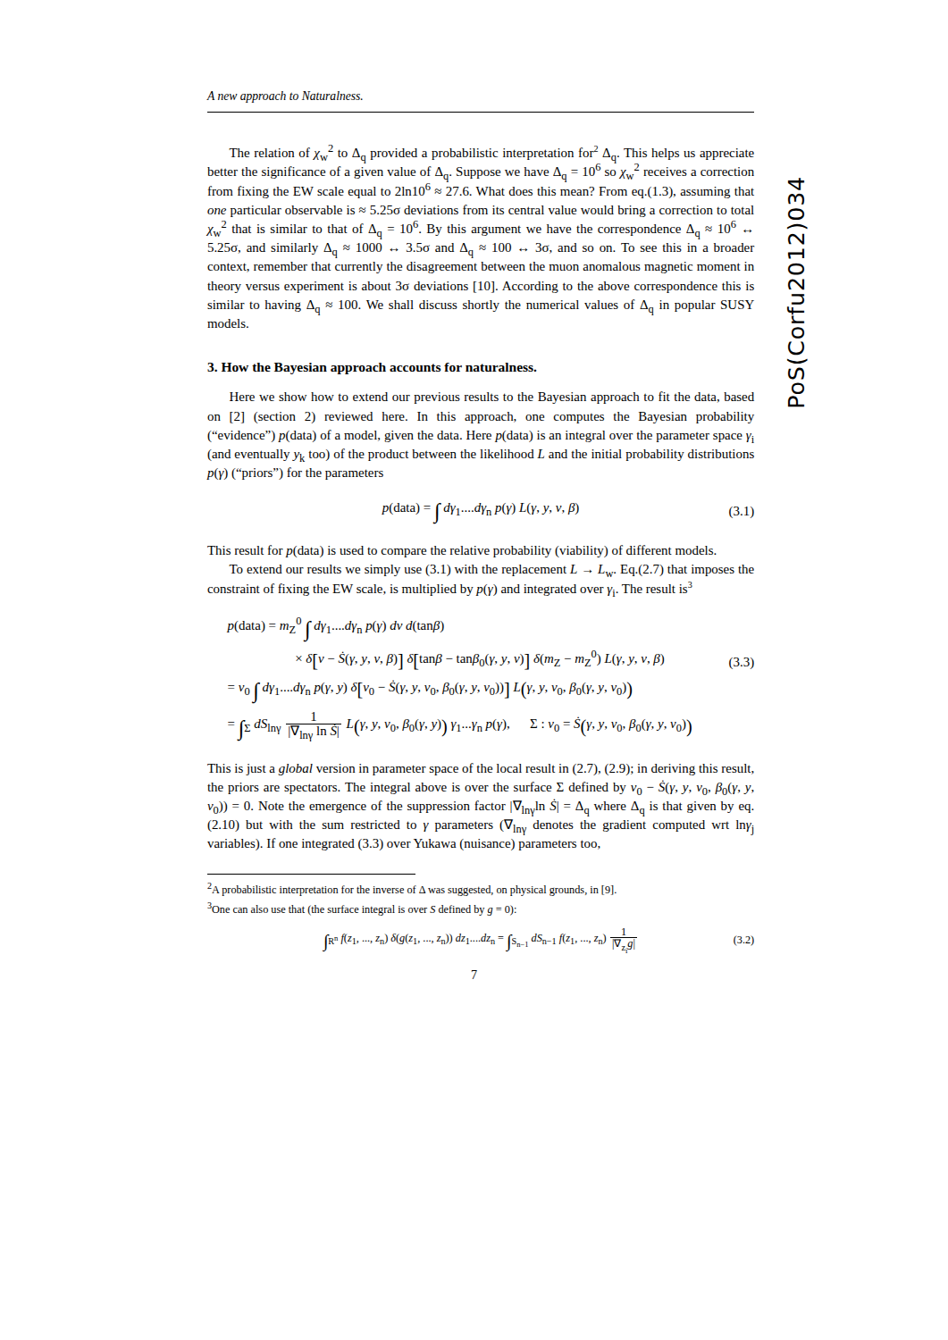PoS(Corfu2012)034
A new approach to Naturalness.
The relation of χw2 to Δq provided a probabilistic interpretation for2 Δq. This helps us appreciate better the significance of a given value of Δq. Suppose we have Δq = 106 so χw2 receives a correction from fixing the EW scale equal to 2ln106 ≈ 27.6. What does this mean? From eq.(1.3), assuming that one particular observable is ≈ 5.25σ deviations from its central value would bring a correction to total χw2 that is similar to that of Δq = 106. By this argument we have the correspondence Δq ≈ 106 ↔ 5.25σ, and similarly Δq ≈ 1000 ↔ 3.5σ and Δq ≈ 100 ↔ 3σ, and so on. To see this in a broader context, remember that currently the disagreement between the muon anomalous magnetic moment in theory versus experiment is about 3σ deviations [10]. According to the above correspondence this is similar to having Δq ≈ 100. We shall discuss shortly the numerical values of Δq in popular SUSY models.
3. How the Bayesian approach accounts for naturalness.
Here we show how to extend our previous results to the Bayesian approach to fit the data, based on [2] (section 2) reviewed here. In this approach, one computes the Bayesian probability (“evidence”) p(data) of a model, given the data. Here p(data) is an integral over the parameter space γi (and eventually yk too) of the product between the likelihood L and the initial probability distributions p(γ) (“priors”) for the parameters
p(data) = ∫ dγ1....dγn p(γ) L(γ, y, v, β) (3.1)
This result for p(data) is used to compare the relative probability (viability) of different models.
To extend our results we simply use (3.1) with the replacement L → Lw. Eq.(2.7) that imposes the constraint of fixing the EW scale, is multiplied by p(γ) and integrated over γi. The result is3
(3.3) p(data) = mZ0 ∫ dγ1....dγn p(γ) dv d(tanβ) × δ[v − Ṡ(γ, y, v, β)] δ[tanβ − tanβ0(γ, y, v)] δ(mZ − mZ0) L(γ, y, v, β) = v0 ∫ dγ1....dγn p(γ, y) δ[v0 − Ṡ(γ, y, v0, β0(γ, y, v0))] L(γ, y, v0, β0(γ, y, v0)) = ∫Σ dSlnγ 1|∇lnγ ln Ṡ| L(γ, y, v0, β0(γ, y)) γ1...γn p(γ), Σ : v0 = Ṡ(γ, y, v0, β0(γ, y, v0))
This is just a global version in parameter space of the local result in (2.7), (2.9); in deriving this result, the priors are spectators. The integral above is over the surface Σ defined by v0 − Ṡ(γ, y, v0, β0(γ, y, v0)) = 0. Note the emergence of the suppression factor |∇lnγln Ṡ| = Δq where Δq is that given by eq.(2.10) but with the sum restricted to γ parameters (∇lnγ denotes the gradient computed wrt lnγj variables). If one integrated (3.3) over Yukawa (nuisance) parameters too,
2 A probabilistic interpretation for the inverse of Δ was suggested, on physical grounds, in [9].
3 One can also use that (the surface integral is over S defined by g = 0):
∫Rn f(z1, ..., zn) δ(g(z1, ..., zn)) dz1....dzn = ∫Sn−1 dSn−1 f(z1, ..., zn) 1|∇zig| (3.2)
7